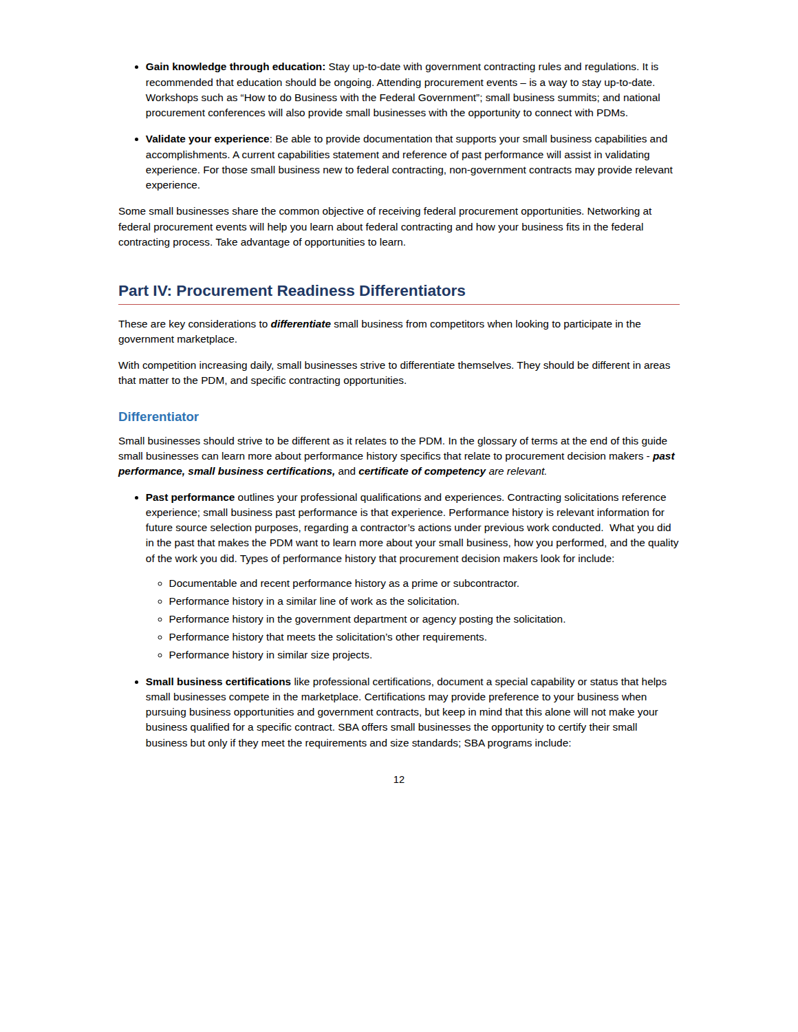Gain knowledge through education: Stay up-to-date with government contracting rules and regulations. It is recommended that education should be ongoing. Attending procurement events – is a way to stay up-to-date. Workshops such as “How to do Business with the Federal Government”; small business summits; and national procurement conferences will also provide small businesses with the opportunity to connect with PDMs.
Validate your experience: Be able to provide documentation that supports your small business capabilities and accomplishments. A current capabilities statement and reference of past performance will assist in validating experience. For those small business new to federal contracting, non-government contracts may provide relevant experience.
Some small businesses share the common objective of receiving federal procurement opportunities. Networking at federal procurement events will help you learn about federal contracting and how your business fits in the federal contracting process. Take advantage of opportunities to learn.
Part IV: Procurement Readiness Differentiators
These are key considerations to differentiate small business from competitors when looking to participate in the government marketplace.
With competition increasing daily, small businesses strive to differentiate themselves. They should be different in areas that matter to the PDM, and specific contracting opportunities.
Differentiator
Small businesses should strive to be different as it relates to the PDM. In the glossary of terms at the end of this guide small businesses can learn more about performance history specifics that relate to procurement decision makers - past performance, small business certifications, and certificate of competency are relevant.
Past performance outlines your professional qualifications and experiences. Contracting solicitations reference experience; small business past performance is that experience. Performance history is relevant information for future source selection purposes, regarding a contractor’s actions under previous work conducted. What you did in the past that makes the PDM want to learn more about your small business, how you performed, and the quality of the work you did. Types of performance history that procurement decision makers look for include:
Documentable and recent performance history as a prime or subcontractor.
Performance history in a similar line of work as the solicitation.
Performance history in the government department or agency posting the solicitation.
Performance history that meets the solicitation’s other requirements.
Performance history in similar size projects.
Small business certifications like professional certifications, document a special capability or status that helps small businesses compete in the marketplace. Certifications may provide preference to your business when pursuing business opportunities and government contracts, but keep in mind that this alone will not make your business qualified for a specific contract. SBA offers small businesses the opportunity to certify their small business but only if they meet the requirements and size standards; SBA programs include:
12